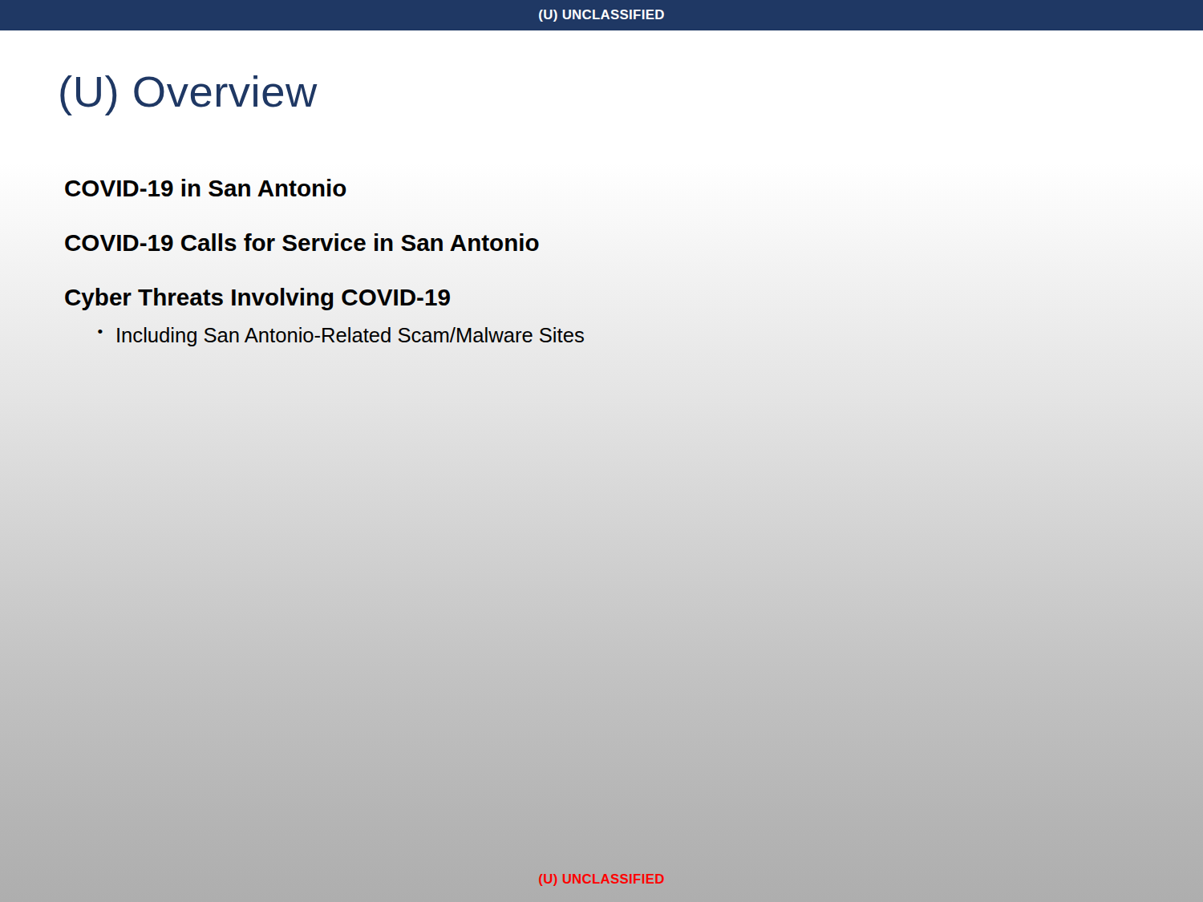(U) UNCLASSIFIED
(U) Overview
COVID-19 in San Antonio
COVID-19 Calls for Service in San Antonio
Cyber Threats Involving COVID-19
Including San Antonio-Related Scam/Malware Sites
(U) UNCLASSIFIED